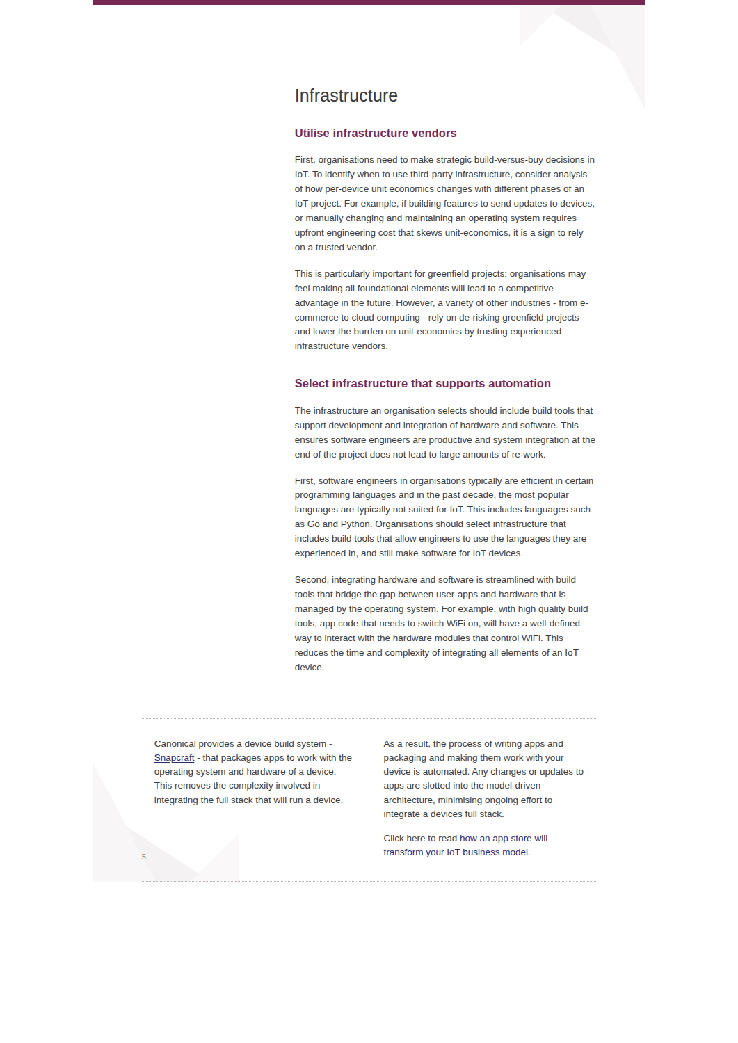Infrastructure
Utilise infrastructure vendors
First, organisations need to make strategic build-versus-buy decisions in IoT. To identify when to use third-party infrastructure, consider analysis of how per-device unit economics changes with different phases of an IoT project. For example, if building features to send updates to devices, or manually changing and maintaining an operating system requires upfront engineering cost that skews unit-economics, it is a sign to rely on a trusted vendor.
This is particularly important for greenfield projects; organisations may feel making all foundational elements will lead to a competitive advantage in the future. However, a variety of other industries - from e-commerce to cloud computing - rely on de-risking greenfield projects and lower the burden on unit-economics by trusting experienced infrastructure vendors.
Select infrastructure that supports automation
The infrastructure an organisation selects should include build tools that support development and integration of hardware and software. This ensures software engineers are productive and system integration at the end of the project does not lead to large amounts of re-work.
First, software engineers in organisations typically are efficient in certain programming languages and in the past decade, the most popular languages are typically not suited for IoT. This includes languages such as Go and Python. Organisations should select infrastructure that includes build tools that allow engineers to use the languages they are experienced in, and still make software for IoT devices.
Second, integrating hardware and software is streamlined with build tools that bridge the gap between user-apps and hardware that is managed by the operating system. For example, with high quality build tools, app code that needs to switch WiFi on, will have a well-defined way to interact with the hardware modules that control WiFi. This reduces the time and complexity of integrating all elements of an IoT device.
Canonical provides a device build system - Snapcraft - that packages apps to work with the operating system and hardware of a device. This removes the complexity involved in integrating the full stack that will run a device.
As a result, the process of writing apps and packaging and making them work with your device is automated. Any changes or updates to apps are slotted into the model-driven architecture, minimising ongoing effort to integrate a devices full stack.
Click here to read how an app store will transform your IoT business model.
5